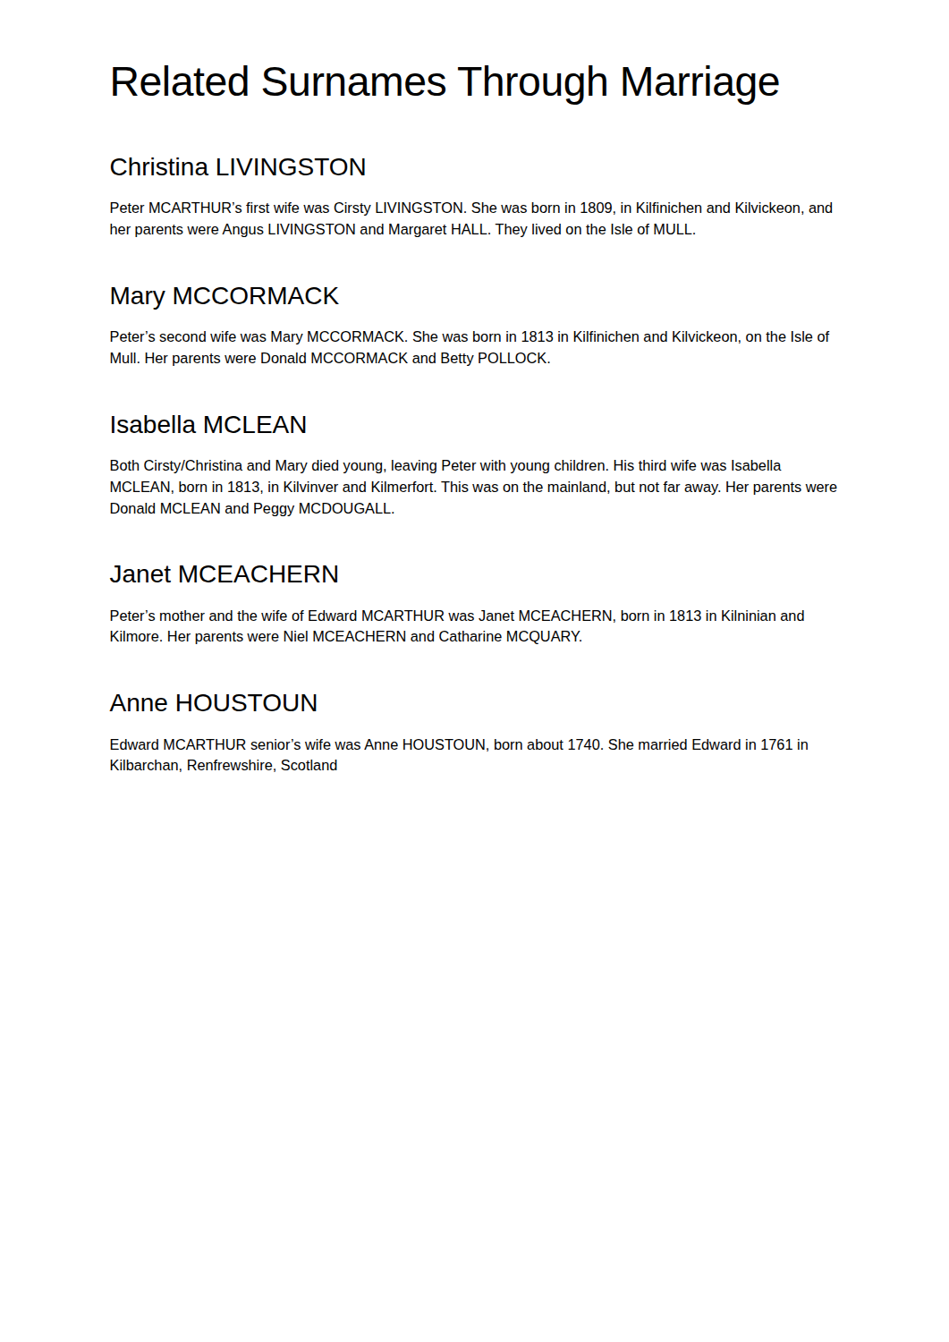Related Surnames Through Marriage
Christina LIVINGSTON
Peter MCARTHUR’s first wife was Cirsty LIVINGSTON. She was born in 1809, in Kilfinichen and Kilvickeon, and her parents were Angus LIVINGSTON and Margaret HALL. They lived on the Isle of MULL.
Mary MCCORMACK
Peter’s second wife was Mary MCCORMACK. She was born in 1813 in Kilfinichen and Kilvickeon, on the Isle of Mull. Her parents were Donald MCCORMACK and Betty POLLOCK.
Isabella MCLEAN
Both Cirsty/Christina and Mary died young, leaving Peter with young children. His third wife was Isabella MCLEAN, born in 1813, in Kilvinver and Kilmerfort. This was on the mainland, but not far away. Her parents were Donald MCLEAN and Peggy MCDOUGALL.
Janet MCEACHERN
Peter’s mother and the wife of Edward MCARTHUR was Janet MCEACHERN, born in 1813 in Kilninian and Kilmore. Her parents were Niel MCEACHERN and Catharine MCQUARY.
Anne HOUSTOUN
Edward MCARTHUR senior’s wife was Anne HOUSTOUN, born about 1740. She married Edward in 1761 in Kilbarchan, Renfrewshire, Scotland